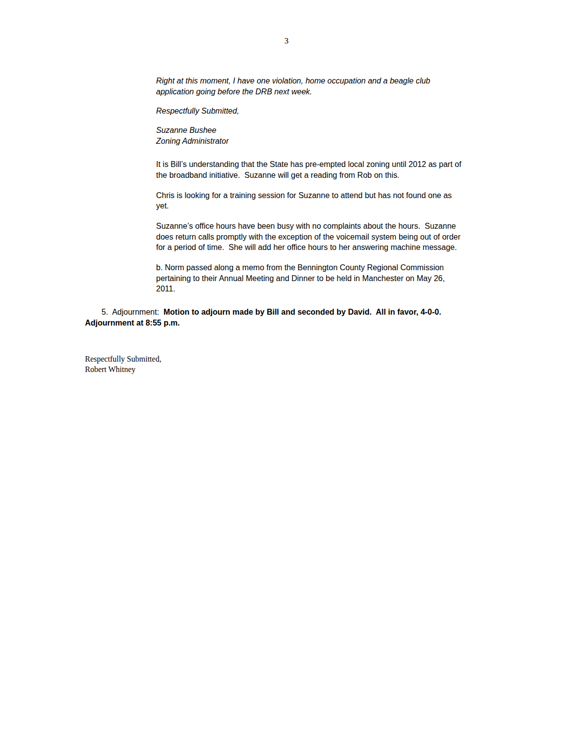3
Right at this moment, I have one violation, home occupation and a beagle club application going before the DRB next week.
Respectfully Submitted,
Suzanne Bushee Zoning Administrator
It is Bill’s understanding that the State has pre-empted local zoning until 2012 as part of the broadband initiative. Suzanne will get a reading from Rob on this.
Chris is looking for a training session for Suzanne to attend but has not found one as yet.
Suzanne’s office hours have been busy with no complaints about the hours. Suzanne does return calls promptly with the exception of the voicemail system being out of order for a period of time. She will add her office hours to her answering machine message.
b. Norm passed along a memo from the Bennington County Regional Commission pertaining to their Annual Meeting and Dinner to be held in Manchester on May 26, 2011.
5. Adjournment: Motion to adjourn made by Bill and seconded by David. All in favor, 4-0-0. Adjournment at 8:55 p.m.
Respectfully Submitted, Robert Whitney